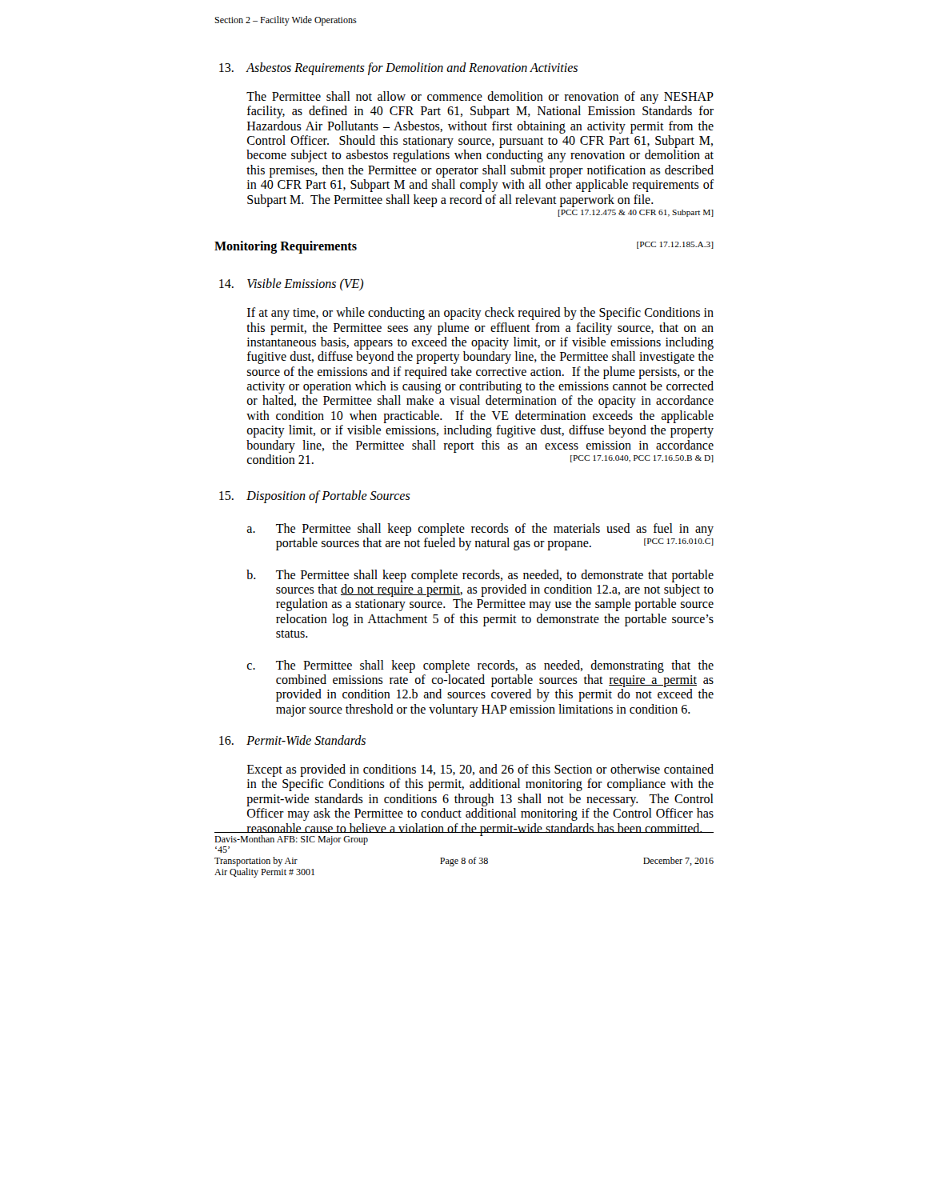Section 2 – Facility Wide Operations
13.
Asbestos Requirements for Demolition and Renovation Activities
The Permittee shall not allow or commence demolition or renovation of any NESHAP facility, as defined in 40 CFR Part 61, Subpart M, National Emission Standards for Hazardous Air Pollutants – Asbestos, without first obtaining an activity permit from the Control Officer. Should this stationary source, pursuant to 40 CFR Part 61, Subpart M, become subject to asbestos regulations when conducting any renovation or demolition at this premises, then the Permittee or operator shall submit proper notification as described in 40 CFR Part 61, Subpart M and shall comply with all other applicable requirements of Subpart M. The Permittee shall keep a record of all relevant paperwork on file.[PCC 17.12.475 & 40 CFR 61, Subpart M]
Monitoring Requirements[PCC 17.12.185.A.3]
14.
Visible Emissions (VE)
If at any time, or while conducting an opacity check required by the Specific Conditions in this permit, the Permittee sees any plume or effluent from a facility source, that on an instantaneous basis, appears to exceed the opacity limit, or if visible emissions including fugitive dust, diffuse beyond the property boundary line, the Permittee shall investigate the source of the emissions and if required take corrective action. If the plume persists, or the activity or operation which is causing or contributing to the emissions cannot be corrected or halted, the Permittee shall make a visual determination of the opacity in accordance with condition 10 when practicable. If the VE determination exceeds the applicable opacity limit, or if visible emissions, including fugitive dust, diffuse beyond the property boundary line, the Permittee shall report this as an excess emission in accordance condition 21.[PCC 17.16.040, PCC 17.16.50.B & D]
15.
Disposition of Portable Sources
a.
The Permittee shall keep complete records of the materials used as fuel in any portable sources that are not fueled by natural gas or propane.[PCC 17.16.010.C]
b.
The Permittee shall keep complete records, as needed, to demonstrate that portable sources that do not require a permit, as provided in condition 12.a, are not subject to regulation as a stationary source. The Permittee may use the sample portable source relocation log in Attachment 5 of this permit to demonstrate the portable source’s status.
c.
The Permittee shall keep complete records, as needed, demonstrating that the combined emissions rate of co-located portable sources that require a permit as provided in condition 12.b and sources covered by this permit do not exceed the major source threshold or the voluntary HAP emission limitations in condition 6.
16.
Permit-Wide Standards
Except as provided in conditions 14, 15, 20, and 26 of this Section or otherwise contained in the Specific Conditions of this permit, additional monitoring for compliance with the permit-wide standards in conditions 6 through 13 shall not be necessary. The Control Officer may ask the Permittee to conduct additional monitoring if the Control Officer has reasonable cause to believe a violation of the permit-wide standards has been committed.
| Davis-Monthan AFB: SIC Major Group ‘45’ | | |
| Transportation by Air | Page 8 of 38 | December 7, 2016 |
| Air Quality Permit # 3001 | | |